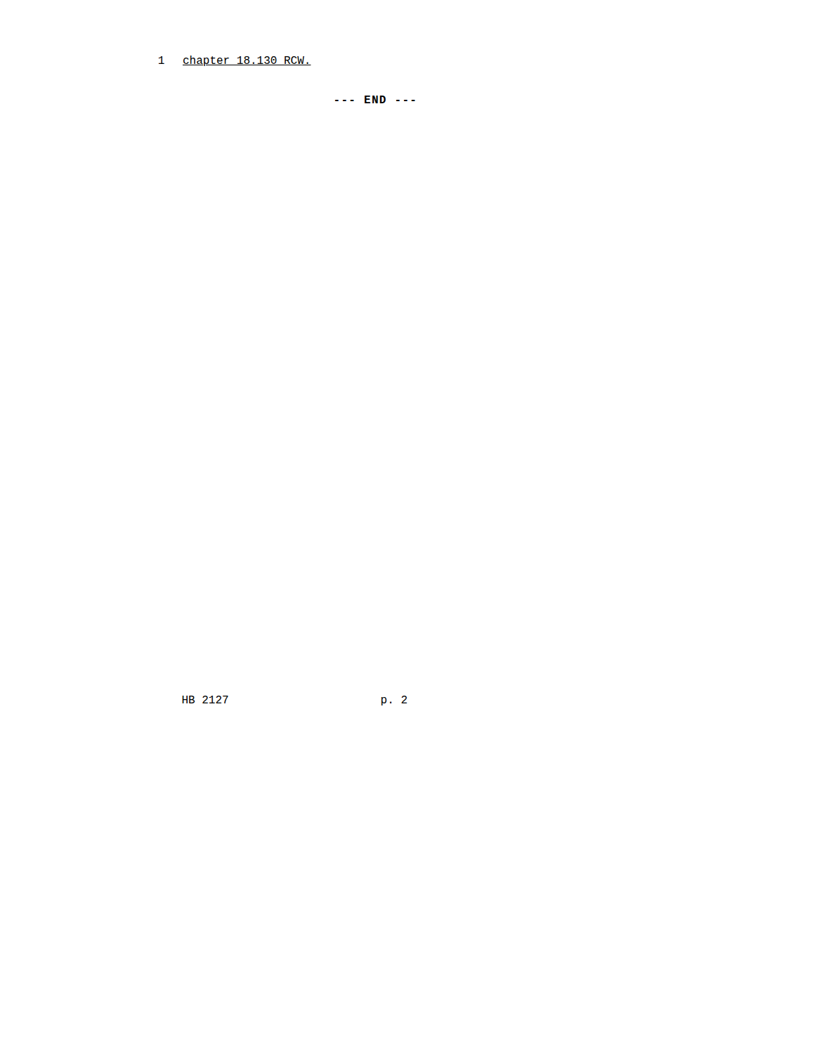1 chapter 18.130 RCW.
--- END ---
HB 2127 p. 2